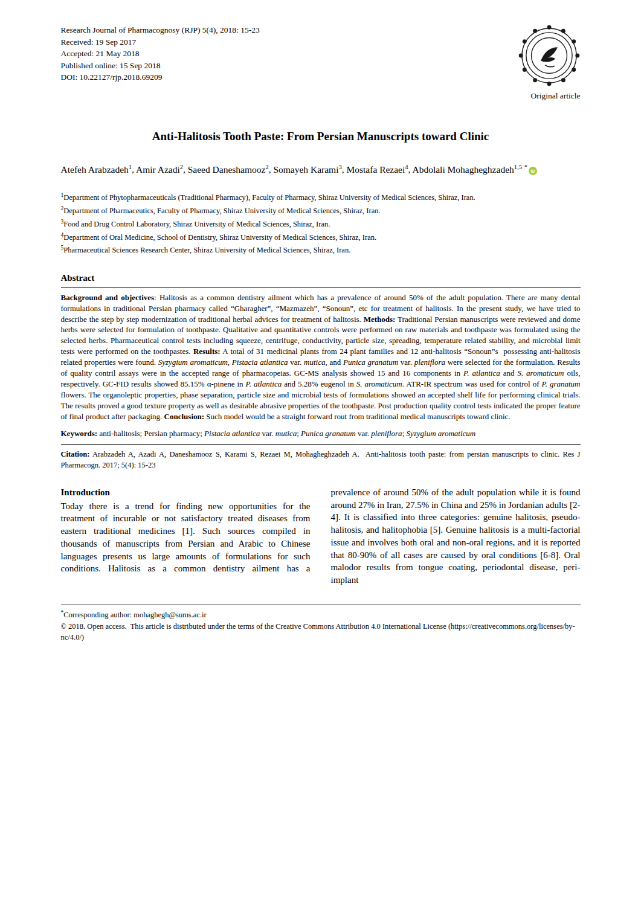Research Journal of Pharmacognosy (RJP) 5(4), 2018: 15-23
Received: 19 Sep 2017
Accepted: 21 May 2018
Published online: 15 Sep 2018
DOI: 10.22127/rjp.2018.69209
Original article
Anti-Halitosis Tooth Paste: From Persian Manuscripts toward Clinic
Atefeh Arabzadeh1, Amir Azadi2, Saeed Daneshamooz2, Somayeh Karami3, Mostafa Rezaei4, Abdolali Mohagheghzadeh1,5 *iD
1Department of Phytopharmaceuticals (Traditional Pharmacy), Faculty of Pharmacy, Shiraz University of Medical Sciences, Shiraz, Iran.
2Department of Pharmaceutics, Faculty of Pharmacy, Shiraz University of Medical Sciences, Shiraz, Iran.
3Food and Drug Control Laboratory, Shiraz University of Medical Sciences, Shiraz, Iran.
4Department of Oral Medicine, School of Dentistry, Shiraz University of Medical Sciences, Shiraz, Iran.
5Pharmaceutical Sciences Research Center, Shiraz University of Medical Sciences, Shiraz, Iran.
Abstract
Background and objectives: Halitosis as a common dentistry ailment which has a prevalence of around 50% of the adult population. There are many dental formulations in traditional Persian pharmacy called “Gharagher”, “Mazmazeh”, “Sonoun”, etc for treatment of halitosis. In the present study, we have tried to describe the step by step modernization of traditional herbal advices for treatment of halitosis. Methods: Traditional Persian manuscripts were reviewed and dome herbs were selected for formulation of toothpaste. Qualitative and quantitative controls were performed on raw materials and toothpaste was formulated using the selected herbs. Pharmaceutical control tests including squeeze, centrifuge, conductivity, particle size, spreading, temperature related stability, and microbial limit tests were performed on the toothpastes. Results: A total of 31 medicinal plants from 24 plant families and 12 anti-halitosis “Sonoun”s possessing anti-halitosis related properties were found. Syzygium aromaticum, Pistacia atlantica var. mutica, and Punica granatum var. pleniflora were selected for the formulation. Results of quality contril assays were in the accepted range of pharmacopeias. GC-MS analysis showed 15 and 16 components in P. atlantica and S. aromaticum oils, respectively. GC-FID results showed 85.15% α-pinene in P. atlantica and 5.28% eugenol in S. aromaticum. ATR-IR spectrum was used for control of P. granatum flowers. The organoleptic properties, phase separation, particle size and microbial tests of formulations showed an accepted shelf life for performing clinical trials. The results proved a good texture property as well as desirable abrasive properties of the toothpaste. Post production quality control tests indicated the proper feature of final product after packaging. Conclusion: Such model would be a straight forward rout from traditional medical manuscripts toward clinic.
Keywords: anti-halitosis; Persian pharmacy; Pistacia atlantica var. mutica; Punica granatum var. pleniflora; Syzygium aromaticum
Citation: Arabzadeh A, Azadi A, Daneshamooz S, Karami S, Rezaei M, Mohagheghzadeh A. Anti-halitosis tooth paste: from persian manuscripts to clinic. Res J Pharmacogn. 2017; 5(4): 15-23
Introduction
Today there is a trend for finding new opportunities for the treatment of incurable or not satisfactory treated diseases from eastern traditional medicines [1]. Such sources compiled in thousands of manuscripts from Persian and Arabic to Chinese languages presents us large amounts of formulations for such conditions. Halitosis as a common dentistry ailment has a prevalence of around 50% of the adult population while it is found around 27% in Iran, 27.5% in China and 25% in Jordanian adults [2-4]. It is classified into three categories: genuine halitosis, pseudo-halitosis, and halitophobia [5]. Genuine halitosis is a multi-factorial issue and involves both oral and non-oral regions, and it is reported that 80-90% of all cases are caused by oral conditions [6-8]. Oral malodor results from tongue coating, periodontal disease, peri-implant
*Corresponding author: mohaghegh@sums.ac.ir
© 2018. Open access. This article is distributed under the terms of the Creative Commons Attribution 4.0 International License (https://creativecommons.org/licenses/by-nc/4.0/)